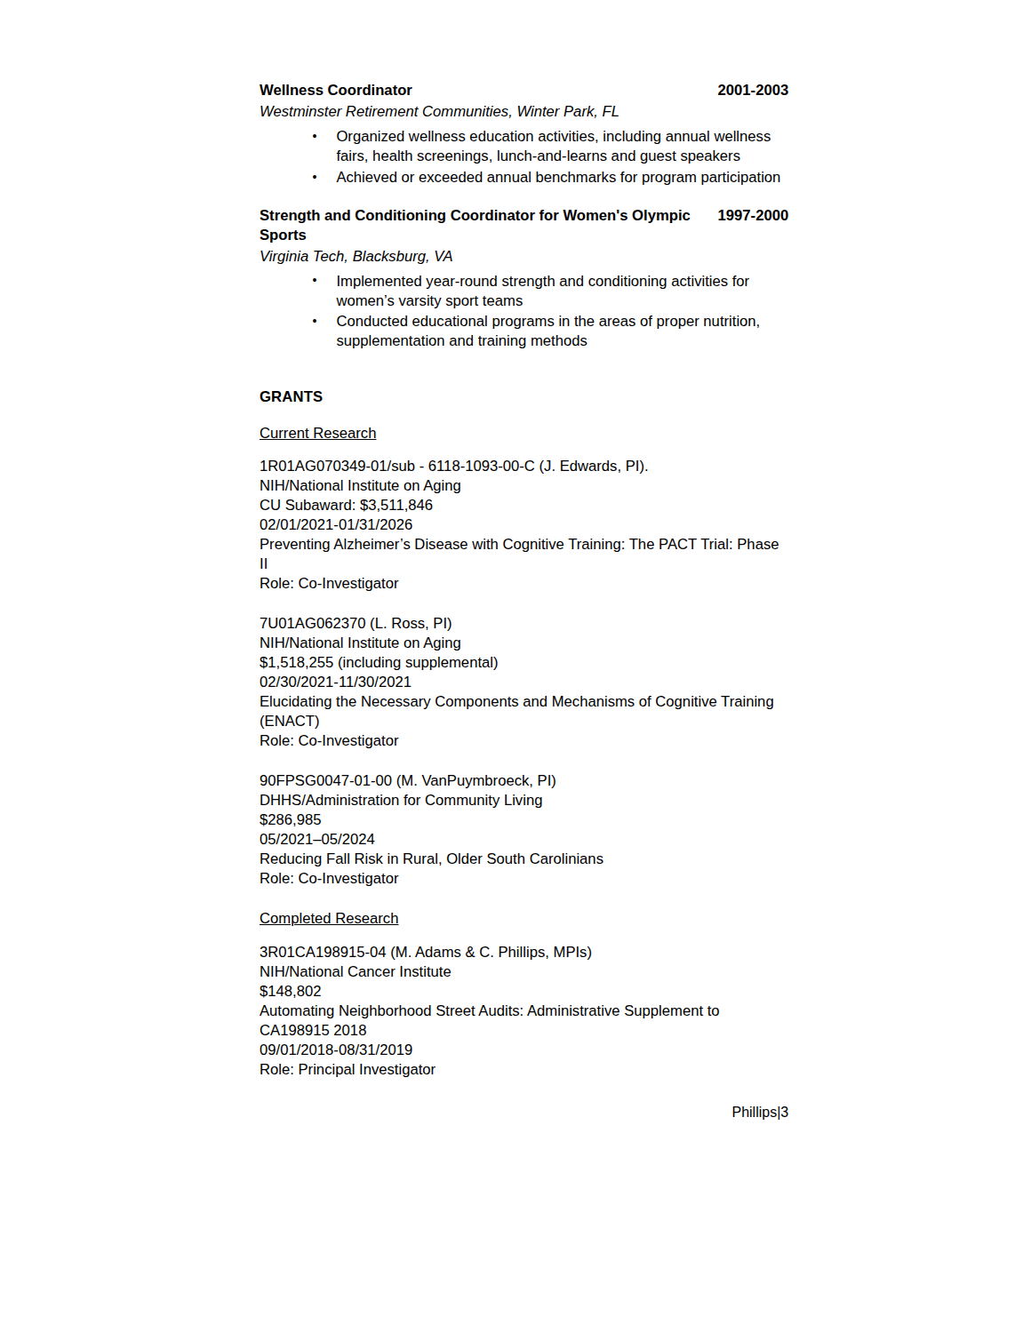Wellness Coordinator 2001-2003
Westminster Retirement Communities, Winter Park, FL
Organized wellness education activities, including annual wellness fairs, health screenings, lunch-and-learns and guest speakers
Achieved or exceeded annual benchmarks for program participation
Strength and Conditioning Coordinator for Women's Olympic Sports 1997-2000
Virginia Tech, Blacksburg, VA
Implemented year-round strength and conditioning activities for women’s varsity sport teams
Conducted educational programs in the areas of proper nutrition, supplementation and training methods
GRANTS
Current Research
1R01AG070349-01/sub - 6118-1093-00-C (J. Edwards, PI).
NIH/National Institute on Aging
CU Subaward: $3,511,846
02/01/2021-01/31/2026
Preventing Alzheimer’s Disease with Cognitive Training: The PACT Trial: Phase II
Role: Co-Investigator
7U01AG062370 (L. Ross, PI)
NIH/National Institute on Aging
$1,518,255 (including supplemental)
02/30/2021-11/30/2021
Elucidating the Necessary Components and Mechanisms of Cognitive Training (ENACT)
Role: Co-Investigator
90FPSG0047-01-00 (M. VanPuymbroeck, PI)
DHHS/Administration for Community Living
$286,985
05/2021–05/2024
Reducing Fall Risk in Rural, Older South Carolinians
Role: Co-Investigator
Completed Research
3R01CA198915-04 (M. Adams & C. Phillips, MPIs)
NIH/National Cancer Institute
$148,802
Automating Neighborhood Street Audits: Administrative Supplement to CA198915 2018
09/01/2018-08/31/2019
Role: Principal Investigator
Phillips|3